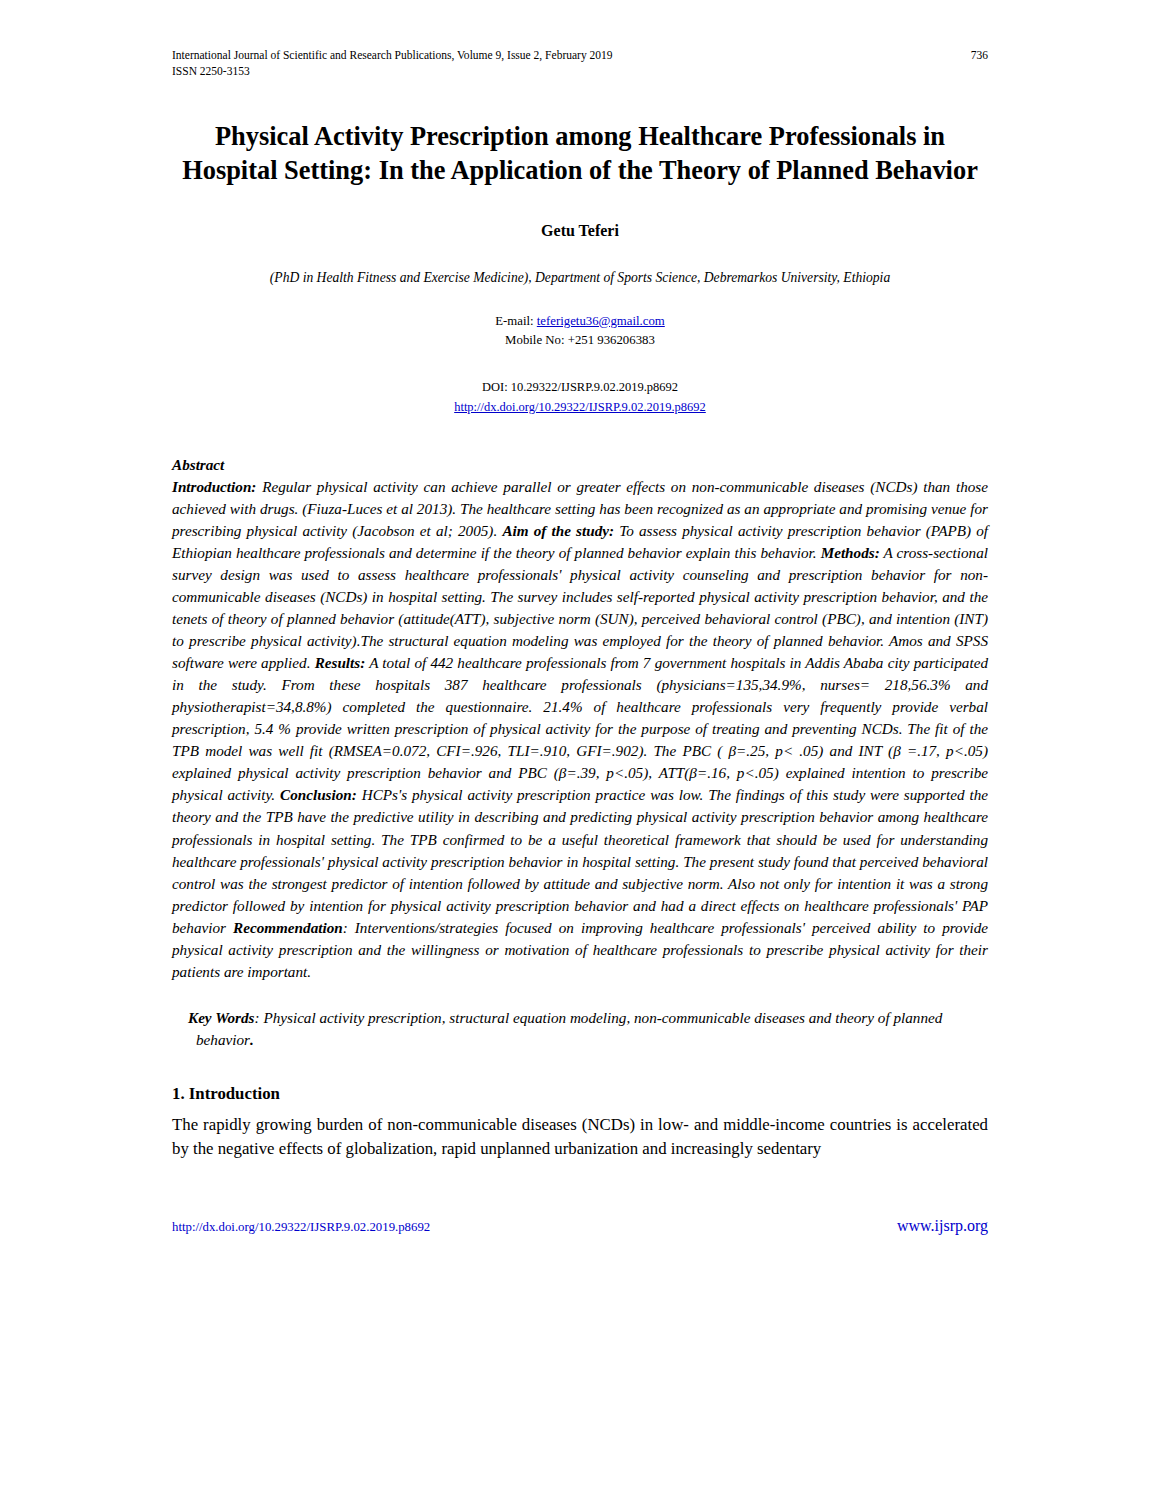International Journal of Scientific and Research Publications, Volume 9, Issue 2, February 2019
ISSN 2250-3153
736
Physical Activity Prescription among Healthcare Professionals in Hospital Setting: In the Application of the Theory of Planned Behavior
Getu Teferi
(PhD in Health Fitness and Exercise Medicine), Department of Sports Science, Debremarkos University, Ethiopia
E-mail: teferigetu36@gmail.com
Mobile No: +251 936206383
DOI: 10.29322/IJSRP.9.02.2019.p8692
http://dx.doi.org/10.29322/IJSRP.9.02.2019.p8692
Abstract
Introduction: Regular physical activity can achieve parallel or greater effects on non-communicable diseases (NCDs) than those achieved with drugs. (Fiuza-Luces et al 2013). The healthcare setting has been recognized as an appropriate and promising venue for prescribing physical activity (Jacobson et al; 2005). Aim of the study: To assess physical activity prescription behavior (PAPB) of Ethiopian healthcare professionals and determine if the theory of planned behavior explain this behavior. Methods: A cross-sectional survey design was used to assess healthcare professionals' physical activity counseling and prescription behavior for non-communicable diseases (NCDs) in hospital setting. The survey includes self-reported physical activity prescription behavior, and the tenets of theory of planned behavior (attitude(ATT), subjective norm (SUN), perceived behavioral control (PBC), and intention (INT) to prescribe physical activity).The structural equation modeling was employed for the theory of planned behavior. Amos and SPSS software were applied. Results: A total of 442 healthcare professionals from 7 government hospitals in Addis Ababa city participated in the study. From these hospitals 387 healthcare professionals (physicians=135,34.9%, nurses= 218,56.3% and physiotherapist=34,8.8%) completed the questionnaire. 21.4% of healthcare professionals very frequently provide verbal prescription, 5.4 % provide written prescription of physical activity for the purpose of treating and preventing NCDs. The fit of the TPB model was well fit (RMSEA=0.072, CFI=.926, TLI=.910, GFI=.902). The PBC ( β=.25, p< .05) and INT (β =.17, p<.05) explained physical activity prescription behavior and PBC (β=.39, p<.05), ATT(β=.16, p<.05) explained intention to prescribe physical activity. Conclusion: HCPs's physical activity prescription practice was low. The findings of this study were supported the theory and the TPB have the predictive utility in describing and predicting physical activity prescription behavior among healthcare professionals in hospital setting. The TPB confirmed to be a useful theoretical framework that should be used for understanding healthcare professionals' physical activity prescription behavior in hospital setting. The present study found that perceived behavioral control was the strongest predictor of intention followed by attitude and subjective norm. Also not only for intention it was a strong predictor followed by intention for physical activity prescription behavior and had a direct effects on healthcare professionals' PAP behavior Recommendation: Interventions/strategies focused on improving healthcare professionals' perceived ability to provide physical activity prescription and the willingness or motivation of healthcare professionals to prescribe physical activity for their patients are important.
Key Words: Physical activity prescription, structural equation modeling, non-communicable diseases and theory of planned behavior.
1. Introduction
The rapidly growing burden of non-communicable diseases (NCDs) in low- and middle-income countries is accelerated by the negative effects of globalization, rapid unplanned urbanization and increasingly sedentary
http://dx.doi.org/10.29322/IJSRP.9.02.2019.p8692 www.ijsrp.org